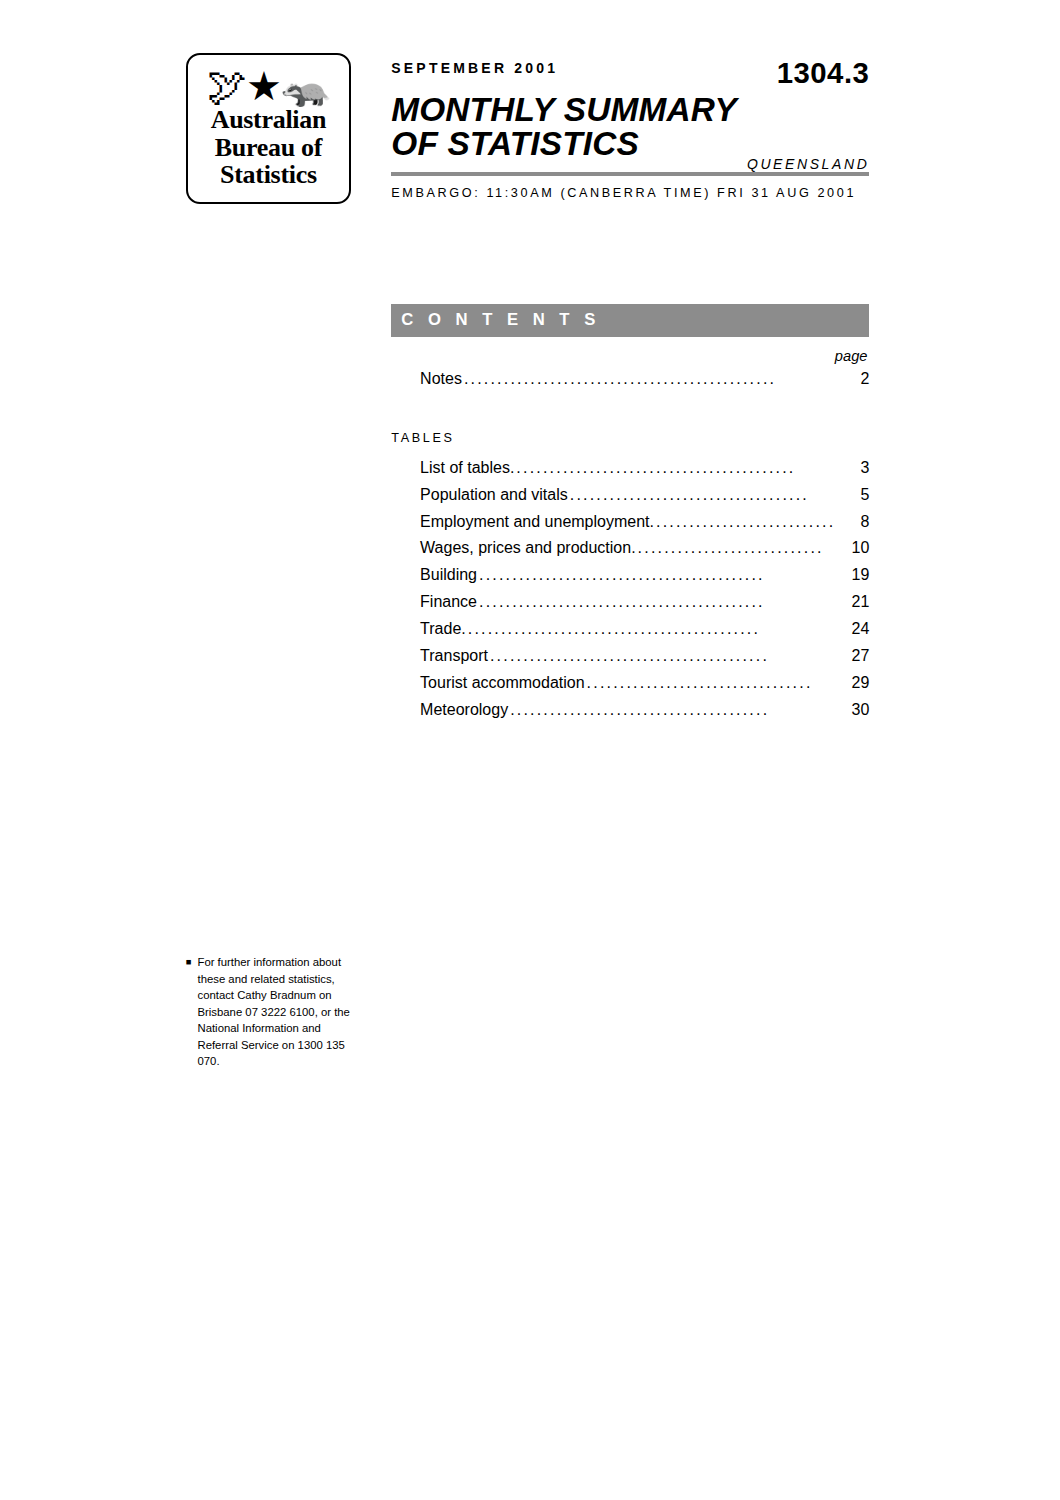🕊★🦡
Australian Bureau of Statistics
1304.3
SEPTEMBER 2001
MONTHLY SUMMARYOF STATISTICS
QUEENSLAND
EMBARGO: 11:30AM (CANBERRA TIME) FRI 31 AUG 2001
C O N T E N T S
page
Notes ............................................... 2
TABLES
List of tables. .......................................... 3
Population and vitals .................................... 5
Employment and unemployment. ........................... 8
Wages, prices and production. ............................ 10
Building ........................................... 19
Finance ........................................... 21
Trade. ............................................ 24
Transport .......................................... 27
Tourist accommodation .................................. 29
Meteorology ....................................... 30
■ For further information about these and related statistics, contact Cathy Bradnum on Brisbane 07 3222 6100, or the National Information and Referral Service on 1300 135 070.